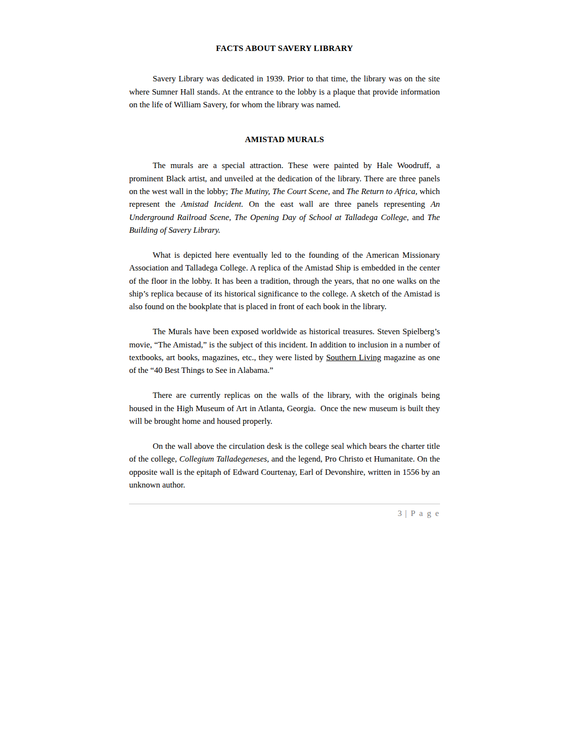Facts About Savery Library
Savery Library was dedicated in 1939. Prior to that time, the library was on the site where Sumner Hall stands. At the entrance to the lobby is a plaque that provide information on the life of William Savery, for whom the library was named.
Amistad Murals
The murals are a special attraction. These were painted by Hale Woodruff, a prominent Black artist, and unveiled at the dedication of the library. There are three panels on the west wall in the lobby; The Mutiny, The Court Scene, and The Return to Africa, which represent the Amistad Incident. On the east wall are three panels representing An Underground Railroad Scene, The Opening Day of School at Talladega College, and The Building of Savery Library.
What is depicted here eventually led to the founding of the American Missionary Association and Talladega College. A replica of the Amistad Ship is embedded in the center of the floor in the lobby. It has been a tradition, through the years, that no one walks on the ship’s replica because of its historical significance to the college. A sketch of the Amistad is also found on the bookplate that is placed in front of each book in the library.
The Murals have been exposed worldwide as historical treasures. Steven Spielberg’s movie, “The Amistad,” is the subject of this incident. In addition to inclusion in a number of textbooks, art books, magazines, etc., they were listed by Southern Living magazine as one of the “40 Best Things to See in Alabama.”
There are currently replicas on the walls of the library, with the originals being housed in the High Museum of Art in Atlanta, Georgia. Once the new museum is built they will be brought home and housed properly.
On the wall above the circulation desk is the college seal which bears the charter title of the college, Collegium Talladegeneses, and the legend, Pro Christo et Humanitate. On the opposite wall is the epitaph of Edward Courtenay, Earl of Devonshire, written in 1556 by an unknown author.
3 | P a g e